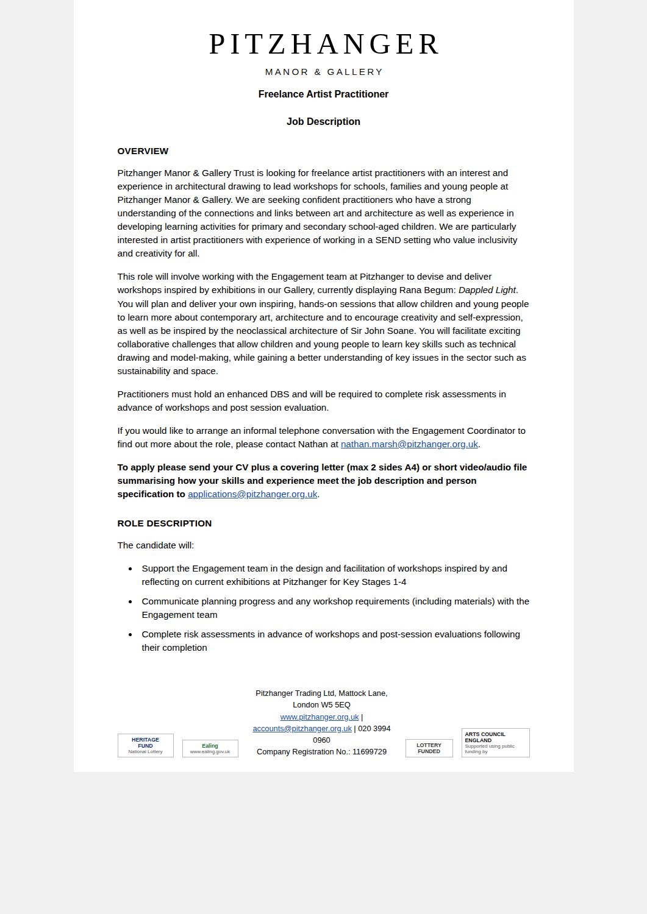PITZHANGER
MANOR & GALLERY
Freelance Artist Practitioner
Job Description
OVERVIEW
Pitzhanger Manor & Gallery Trust is looking for freelance artist practitioners with an interest and experience in architectural drawing to lead workshops for schools, families and young people at Pitzhanger Manor & Gallery. We are seeking confident practitioners who have a strong understanding of the connections and links between art and architecture as well as experience in developing learning activities for primary and secondary school-aged children. We are particularly interested in artist practitioners with experience of working in a SEND setting who value inclusivity and creativity for all.
This role will involve working with the Engagement team at Pitzhanger to devise and deliver workshops inspired by exhibitions in our Gallery, currently displaying Rana Begum: Dappled Light. You will plan and deliver your own inspiring, hands-on sessions that allow children and young people to learn more about contemporary art, architecture and to encourage creativity and self-expression, as well as be inspired by the neoclassical architecture of Sir John Soane. You will facilitate exciting collaborative challenges that allow children and young people to learn key skills such as technical drawing and model-making, while gaining a better understanding of key issues in the sector such as sustainability and space.
Practitioners must hold an enhanced DBS and will be required to complete risk assessments in advance of workshops and post session evaluation.
If you would like to arrange an informal telephone conversation with the Engagement Coordinator to find out more about the role, please contact Nathan at nathan.marsh@pitzhanger.org.uk.
To apply please send your CV plus a covering letter (max 2 sides A4) or short video/audio file summarising how your skills and experience meet the job description and person specification to applications@pitzhanger.org.uk.
ROLE DESCRIPTION
The candidate will:
Support the Engagement team in the design and facilitation of workshops inspired by and reflecting on current exhibitions at Pitzhanger for Key Stages 1-4
Communicate planning progress and any workshop requirements (including materials) with the Engagement team
Complete risk assessments in advance of workshops and post-session evaluations following their completion
HERITAGE
FUNDNational Lottery
Ealingwww.ealing.gov.uk
Pitzhanger Trading Ltd, Mattock Lane, London W5 5EQ
www.pitzhanger.org.uk | accounts@pitzhanger.org.uk | 020 3994 0960
Company Registration No.: 11699729
LOTTERY FUNDED
ARTS COUNCIL
ENGLANDSupported using public funding by